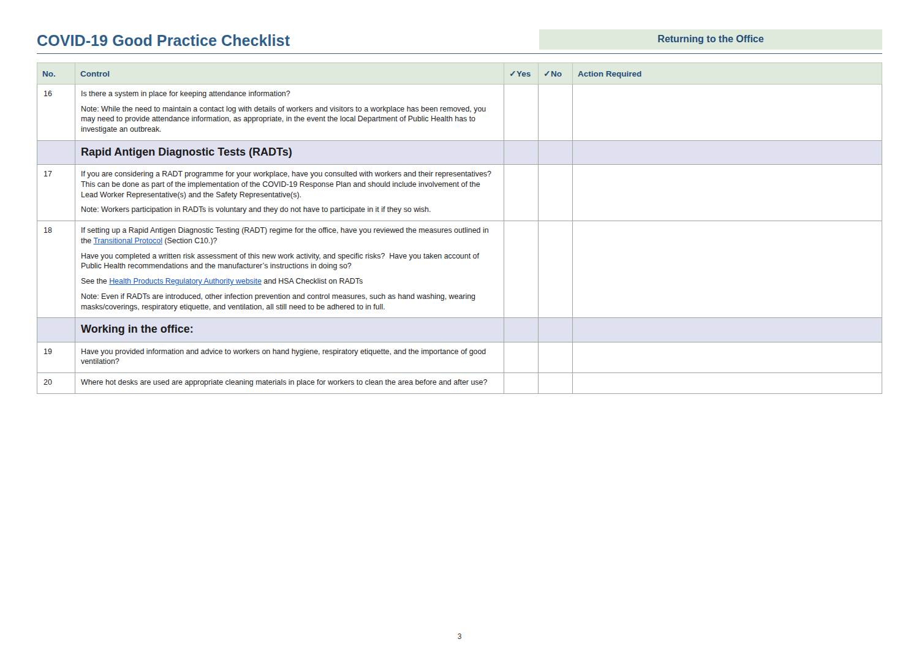COVID-19 Good Practice Checklist
Returning to the Office
| No. | Control | ✓Yes | ✓No | Action Required |
| --- | --- | --- | --- | --- |
| 16 | Is there a system in place for keeping attendance information? Note: While the need to maintain a contact log with details of workers and visitors to a workplace has been removed, you may need to provide attendance information, as appropriate, in the event the local Department of Public Health has to investigate an outbreak. | | | |
| | Rapid Antigen Diagnostic Tests (RADTs) | | | |
| 17 | If you are considering a RADT programme for your workplace, have you consulted with workers and their representatives? This can be done as part of the implementation of the COVID-19 Response Plan and should include involvement of the Lead Worker Representative(s) and the Safety Representative(s). Note: Workers participation in RADTs is voluntary and they do not have to participate in it if they so wish. | | | |
| 18 | If setting up a Rapid Antigen Diagnostic Testing (RADT) regime for the office, have you reviewed the measures outlined in the Transitional Protocol (Section C10.)? Have you completed a written risk assessment of this new work activity, and specific risks? Have you taken account of Public Health recommendations and the manufacturer’s instructions in doing so? See the Health Products Regulatory Authority website and HSA Checklist on RADTs Note: Even if RADTs are introduced, other infection prevention and control measures, such as hand washing, wearing masks/coverings, respiratory etiquette, and ventilation, all still need to be adhered to in full. | | | |
| | Working in the office: | | | |
| 19 | Have you provided information and advice to workers on hand hygiene, respiratory etiquette, and the importance of good ventilation? | | | |
| 20 | Where hot desks are used are appropriate cleaning materials in place for workers to clean the area before and after use? | | | |
3